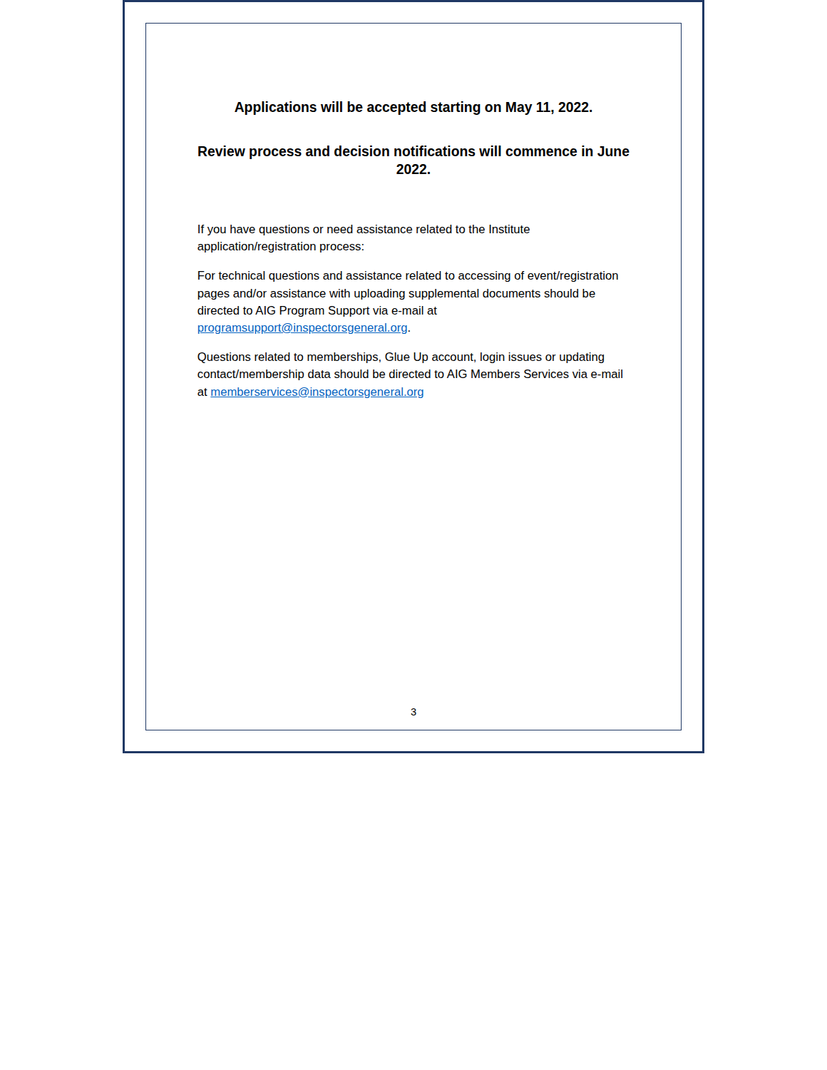Applications will be accepted starting on May 11, 2022.
Review process and decision notifications will commence in June 2022.
If you have questions or need assistance related to the Institute application/registration process:
For technical questions and assistance related to accessing of event/registration pages and/or assistance with uploading supplemental documents should be directed to AIG Program Support via e-mail at programsupport@inspectorsgeneral.org.
Questions related to memberships, Glue Up account, login issues or updating contact/membership data should be directed to AIG Members Services via e-mail at memberservices@inspectorsgeneral.org
3